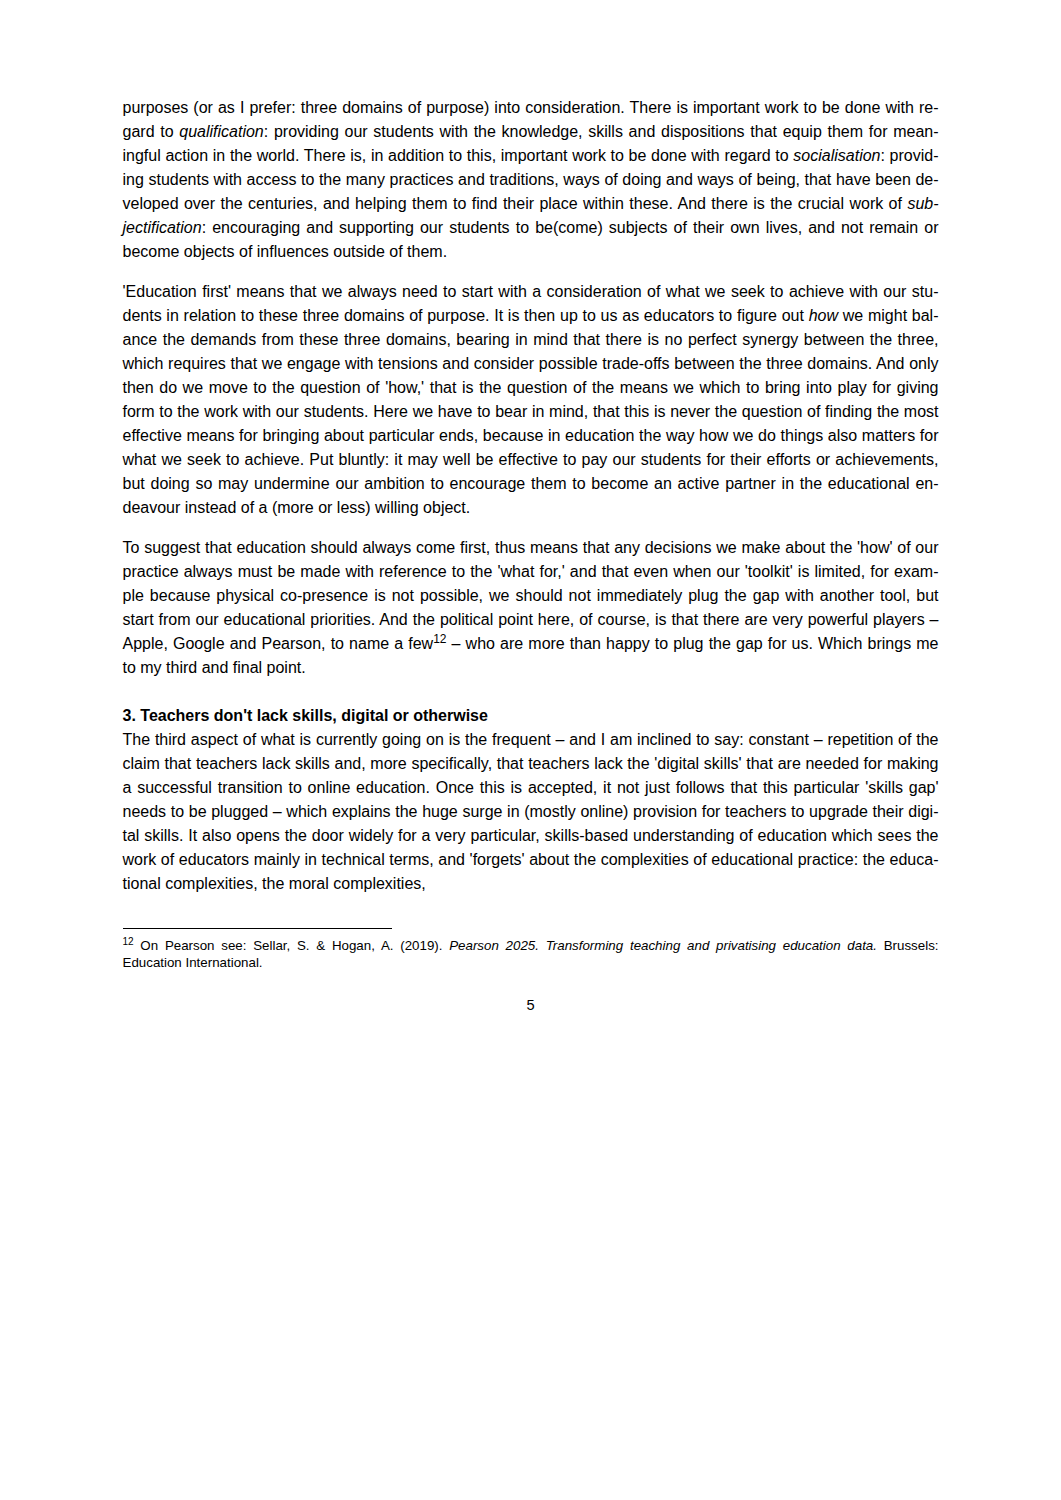purposes (or as I prefer: three domains of purpose) into consideration. There is important work to be done with regard to qualification: providing our students with the knowledge, skills and dispositions that equip them for meaningful action in the world. There is, in addition to this, important work to be done with regard to socialisation: providing students with access to the many practices and traditions, ways of doing and ways of being, that have been developed over the centuries, and helping them to find their place within these. And there is the crucial work of subjectification: encouraging and supporting our students to be(come) subjects of their own lives, and not remain or become objects of influences outside of them.
'Education first' means that we always need to start with a consideration of what we seek to achieve with our students in relation to these three domains of purpose. It is then up to us as educators to figure out how we might balance the demands from these three domains, bearing in mind that there is no perfect synergy between the three, which requires that we engage with tensions and consider possible trade-offs between the three domains. And only then do we move to the question of 'how,' that is the question of the means we which to bring into play for giving form to the work with our students. Here we have to bear in mind, that this is never the question of finding the most effective means for bringing about particular ends, because in education the way how we do things also matters for what we seek to achieve. Put bluntly: it may well be effective to pay our students for their efforts or achievements, but doing so may undermine our ambition to encourage them to become an active partner in the educational endeavour instead of a (more or less) willing object.
To suggest that education should always come first, thus means that any decisions we make about the 'how' of our practice always must be made with reference to the 'what for,' and that even when our 'toolkit' is limited, for example because physical co-presence is not possible, we should not immediately plug the gap with another tool, but start from our educational priorities. And the political point here, of course, is that there are very powerful players – Apple, Google and Pearson, to name a few12 – who are more than happy to plug the gap for us. Which brings me to my third and final point.
3. Teachers don't lack skills, digital or otherwise
The third aspect of what is currently going on is the frequent – and I am inclined to say: constant – repetition of the claim that teachers lack skills and, more specifically, that teachers lack the 'digital skills' that are needed for making a successful transition to online education. Once this is accepted, it not just follows that this particular 'skills gap' needs to be plugged – which explains the huge surge in (mostly online) provision for teachers to upgrade their digital skills. It also opens the door widely for a very particular, skills-based understanding of education which sees the work of educators mainly in technical terms, and 'forgets' about the complexities of educational practice: the educational complexities, the moral complexities,
12 On Pearson see: Sellar, S. & Hogan, A. (2019). Pearson 2025. Transforming teaching and privatising education data. Brussels: Education International.
5